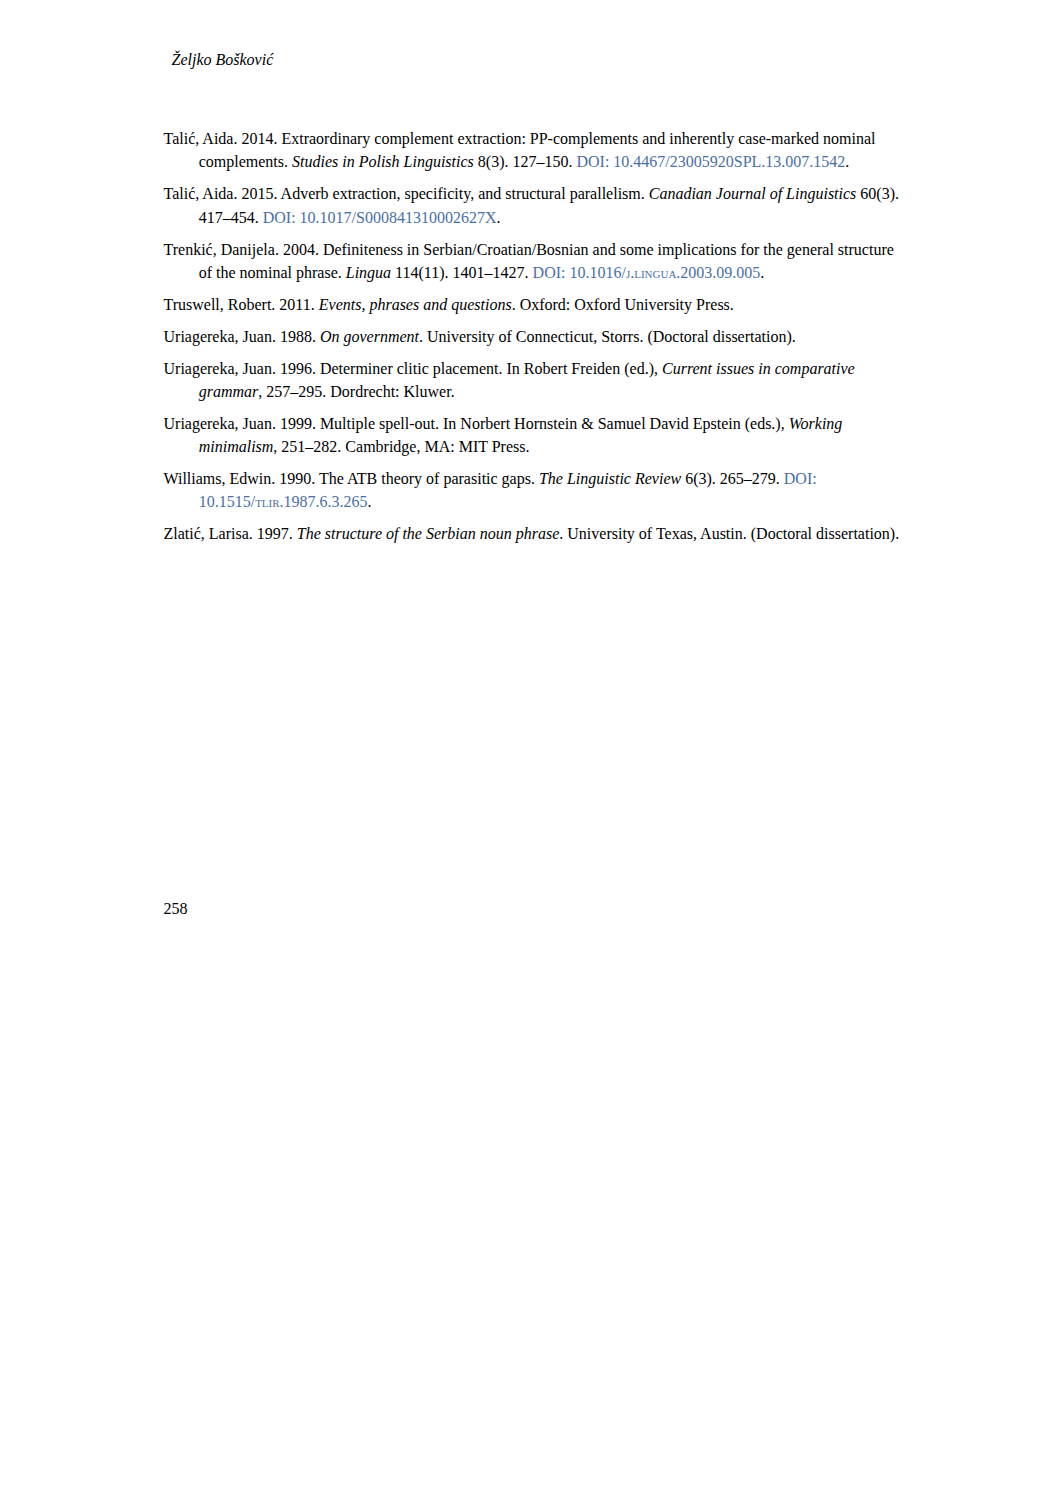Željko Bošković
Talić, Aida. 2014. Extraordinary complement extraction: PP-complements and inherently case-marked nominal complements. Studies in Polish Linguistics 8(3). 127–150. DOI: 10.4467/23005920SPL.13.007.1542.
Talić, Aida. 2015. Adverb extraction, specificity, and structural parallelism. Canadian Journal of Linguistics 60(3). 417–454. DOI: 10.1017/S000841310002627X.
Trenkić, Danijela. 2004. Definiteness in Serbian/Croatian/Bosnian and some implications for the general structure of the nominal phrase. Lingua 114(11). 1401–1427. DOI: 10.1016/j.lingua.2003.09.005.
Truswell, Robert. 2011. Events, phrases and questions. Oxford: Oxford University Press.
Uriagereka, Juan. 1988. On government. University of Connecticut, Storrs. (Doctoral dissertation).
Uriagereka, Juan. 1996. Determiner clitic placement. In Robert Freiden (ed.), Current issues in comparative grammar, 257–295. Dordrecht: Kluwer.
Uriagereka, Juan. 1999. Multiple spell-out. In Norbert Hornstein & Samuel David Epstein (eds.), Working minimalism, 251–282. Cambridge, MA: MIT Press.
Williams, Edwin. 1990. The ATB theory of parasitic gaps. The Linguistic Review 6(3). 265–279. DOI: 10.1515/tlir.1987.6.3.265.
Zlatić, Larisa. 1997. The structure of the Serbian noun phrase. University of Texas, Austin. (Doctoral dissertation).
258